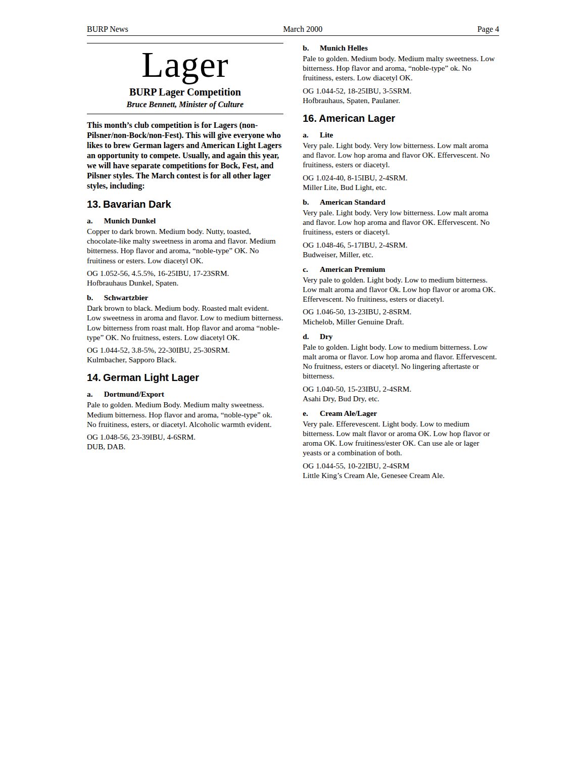BURP News March 2000 Page 4
Lager
BURP Lager Competition
Bruce Bennett, Minister of Culture
This month’s club competition is for Lagers (non-Pilsner/non-Bock/non-Fest). This will give everyone who likes to brew German lagers and American Light Lagers an opportunity to compete. Usually, and again this year, we will have separate competitions for Bock, Fest, and Pilsner styles. The March contest is for all other lager styles, including:
13. Bavarian Dark
a. Munich Dunkel
Copper to dark brown. Medium body. Nutty, toasted, chocolate-like malty sweetness in aroma and flavor. Medium bitterness. Hop flavor and aroma, “noble-type” OK. No fruitiness or esters. Low diacetyl OK.
OG 1.052-56, 4.5.5%, 16-25IBU, 17-23SRM.
Hofbrauhaus Dunkel, Spaten.
b. Schwartzbier
Dark brown to black. Medium body. Roasted malt evident. Low sweetness in aroma and flavor. Low to medium bitterness. Low bitterness from roast malt. Hop flavor and aroma “noble-type” OK. No fruitness, esters. Low diacetyl OK.
OG 1.044-52, 3.8-5%, 22-30IBU, 25-30SRM.
Kulmbacher, Sapporo Black.
14. German Light Lager
a. Dortmund/Export
Pale to golden. Medium Body. Medium malty sweetness. Medium bitterness. Hop flavor and aroma, “noble-type” ok. No fruitiness, esters, or diacetyl. Alcoholic warmth evident.
OG 1.048-56, 23-39IBU, 4-6SRM.
DUB, DAB.
b. Munich Helles
Pale to golden. Medium body. Medium malty sweetness. Low bitterness. Hop flavor and aroma, “noble-type” ok. No fruitiness, esters. Low diacetyl OK.
OG 1.044-52, 18-25IBU, 3-5SRM.
Hofbrauhaus, Spaten, Paulaner.
16. American Lager
a. Lite
Very pale. Light body. Very low bitterness. Low malt aroma and flavor. Low hop aroma and flavor OK. Effervescent. No fruitiness, esters or diacetyl.
OG 1.024-40, 8-15IBU, 2-4SRM.
Miller Lite, Bud Light, etc.
b. American Standard
Very pale. Light body. Very low bitterness. Low malt aroma and flavor. Low hop aroma and flavor OK. Effervescent. No fruitiness, esters or diacetyl.
OG 1.048-46, 5-17IBU, 2-4SRM.
Budweiser, Miller, etc.
c. American Premium
Very pale to golden. Light body. Low to medium bitterness. Low malt aroma and flavor Ok. Low hop flavor or aroma OK. Effervescent. No fruitiness, esters or diacetyl.
OG 1.046-50, 13-23IBU, 2-8SRM.
Michelob, Miller Genuine Draft.
d. Dry
Pale to golden. Light body. Low to medium bitterness. Low malt aroma or flavor. Low hop aroma and flavor. Effervescent. No fruitness, esters or diacetyl. No lingering aftertaste or bitterness.
OG 1.040-50, 15-23IBU, 2-4SRM.
Asahi Dry, Bud Dry, etc.
e. Cream Ale/Lager
Very pale. Efferevescent. Light body. Low to medium bitterness. Low malt flavor or aroma OK. Low hop flavor or aroma OK. Low fruitiness/ester OK. Can use ale or lager yeasts or a combination of both.
OG 1.044-55, 10-22IBU, 2-4SRM
Little King’s Cream Ale, Genesee Cream Ale.